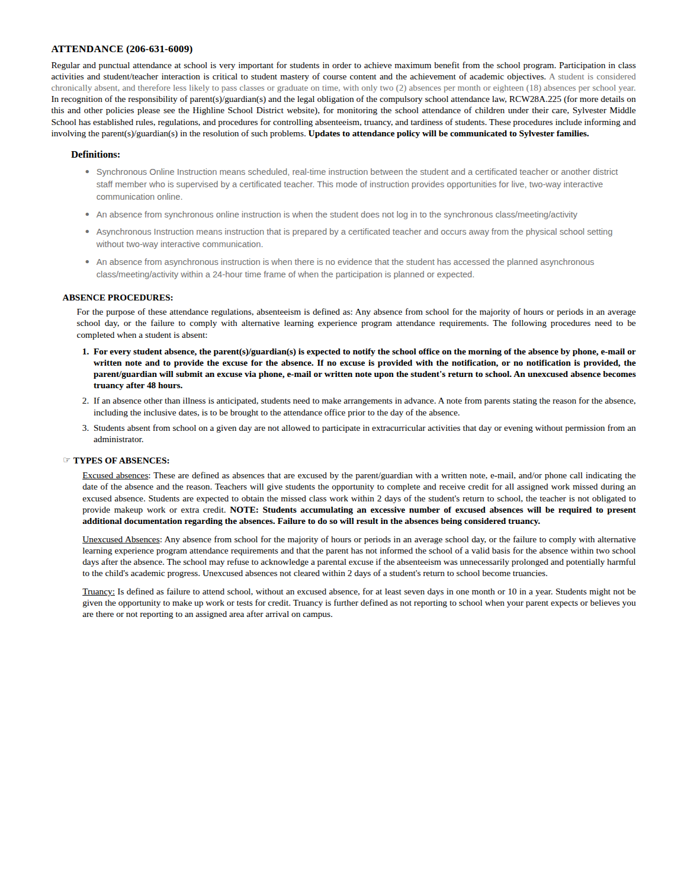ATTENDANCE (206-631-6009)
Regular and punctual attendance at school is very important for students in order to achieve maximum benefit from the school program. Participation in class activities and student/teacher interaction is critical to student mastery of course content and the achievement of academic objectives. A student is considered chronically absent, and therefore less likely to pass classes or graduate on time, with only two (2) absences per month or eighteen (18) absences per school year. In recognition of the responsibility of parent(s)/guardian(s) and the legal obligation of the compulsory school attendance law, RCW28A.225 (for more details on this and other policies please see the Highline School District website), for monitoring the school attendance of children under their care, Sylvester Middle School has established rules, regulations, and procedures for controlling absenteeism, truancy, and tardiness of students. These procedures include informing and involving the parent(s)/guardian(s) in the resolution of such problems. Updates to attendance policy will be communicated to Sylvester families.
Definitions:
Synchronous Online Instruction means scheduled, real-time instruction between the student and a certificated teacher or another district staff member who is supervised by a certificated teacher. This mode of instruction provides opportunities for live, two-way interactive communication online.
An absence from synchronous online instruction is when the student does not log in to the synchronous class/meeting/activity
Asynchronous Instruction means instruction that is prepared by a certificated teacher and occurs away from the physical school setting without two-way interactive communication.
An absence from asynchronous instruction is when there is no evidence that the student has accessed the planned asynchronous class/meeting/activity within a 24-hour time frame of when the participation is planned or expected.
ABSENCE PROCEDURES:
For the purpose of these attendance regulations, absenteeism is defined as: Any absence from school for the majority of hours or periods in an average school day, or the failure to comply with alternative learning experience program attendance requirements. The following procedures need to be completed when a student is absent:
For every student absence, the parent(s)/guardian(s) is expected to notify the school office on the morning of the absence by phone, e-mail or written note and to provide the excuse for the absence. If no excuse is provided with the notification, or no notification is provided, the parent/guardian will submit an excuse via phone, e-mail or written note upon the student's return to school. An unexcused absence becomes truancy after 48 hours.
If an absence other than illness is anticipated, students need to make arrangements in advance. A note from parents stating the reason for the absence, including the inclusive dates, is to be brought to the attendance office prior to the day of the absence.
Students absent from school on a given day are not allowed to participate in extracurricular activities that day or evening without permission from an administrator.
☞
TYPES OF ABSENCES:
Excused absences: These are defined as absences that are excused by the parent/guardian with a written note, e-mail, and/or phone call indicating the date of the absence and the reason. Teachers will give students the opportunity to complete and receive credit for all assigned work missed during an excused absence. Students are expected to obtain the missed class work within 2 days of the student's return to school, the teacher is not obligated to provide makeup work or extra credit. NOTE: Students accumulating an excessive number of excused absences will be required to present additional documentation regarding the absences. Failure to do so will result in the absences being considered truancy.
Unexcused Absences: Any absence from school for the majority of hours or periods in an average school day, or the failure to comply with alternative learning experience program attendance requirements and that the parent has not informed the school of a valid basis for the absence within two school days after the absence. The school may refuse to acknowledge a parental excuse if the absenteeism was unnecessarily prolonged and potentially harmful to the child's academic progress. Unexcused absences not cleared within 2 days of a student's return to school become truancies.
Truancy: Is defined as failure to attend school, without an excused absence, for at least seven days in one month or 10 in a year. Students might not be given the opportunity to make up work or tests for credit. Truancy is further defined as not reporting to school when your parent expects or believes you are there or not reporting to an assigned area after arrival on campus.